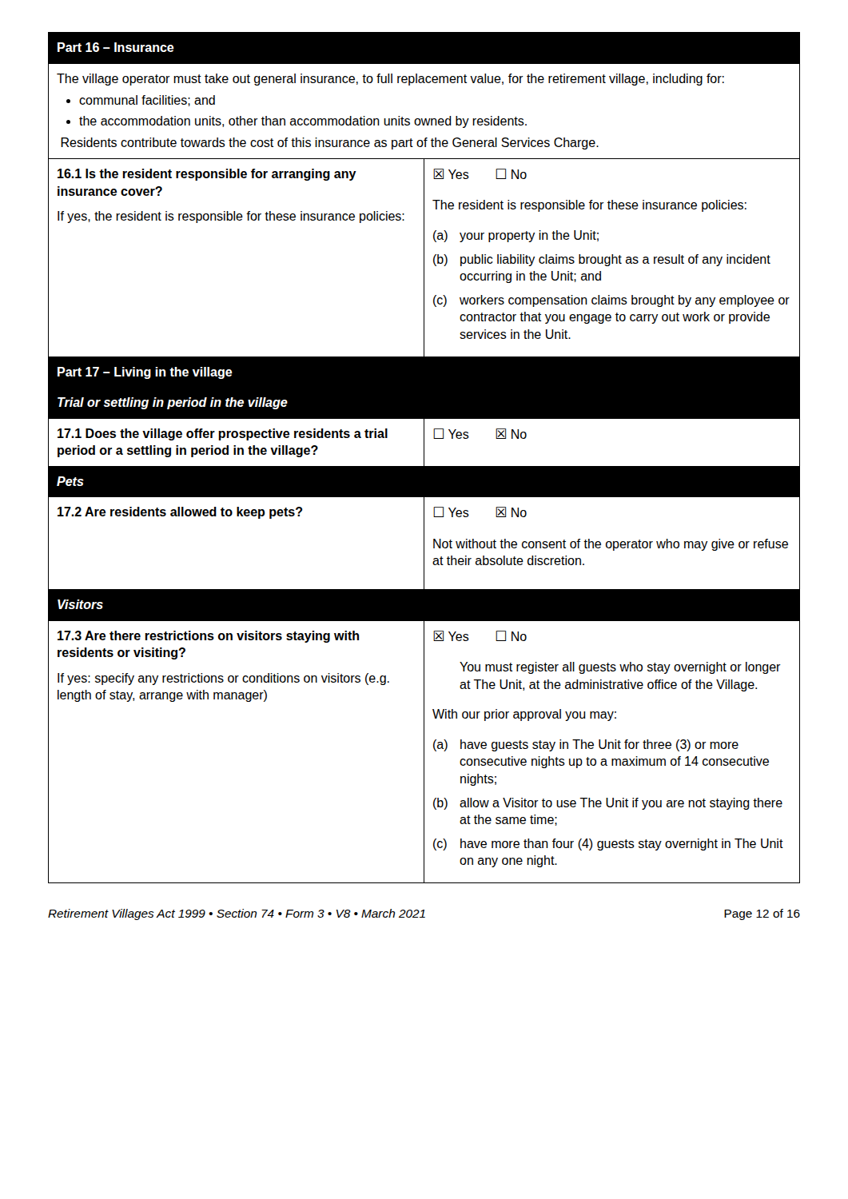| Part 16 – Insurance |
| The village operator must take out general insurance, to full replacement value, for the retirement village, including for: communal facilities; and the accommodation units, other than accommodation units owned by residents. Residents contribute towards the cost of this insurance as part of the General Services Charge. |
| 16.1 Is the resident responsible for arranging any insurance cover? If yes, the resident is responsible for these insurance policies: | ☒ Yes ☐ No The resident is responsible for these insurance policies: (a) your property in the Unit; (b) public liability claims brought as a result of any incident occurring in the Unit; and (c) workers compensation claims brought by any employee or contractor that you engage to carry out work or provide services in the Unit. |
| Part 17 – Living in the village |
| Trial or settling in period in the village |
| 17.1 Does the village offer prospective residents a trial period or a settling in period in the village? | ☐ Yes ☒ No |
| Pets |
| 17.2 Are residents allowed to keep pets? | ☐ Yes ☒ No Not without the consent of the operator who may give or refuse at their absolute discretion. |
| Visitors |
| 17.3 Are there restrictions on visitors staying with residents or visiting? If yes: specify any restrictions or conditions on visitors (e.g. length of stay, arrange with manager) | ☒ Yes ☐ No You must register all guests who stay overnight or longer at The Unit, at the administrative office of the Village. With our prior approval you may: (a) have guests stay in The Unit for three (3) or more consecutive nights up to a maximum of 14 consecutive nights; (b) allow a Visitor to use The Unit if you are not staying there at the same time; (c) have more than four (4) guests stay overnight in The Unit on any one night. |
Retirement Villages Act 1999 • Section 74 • Form 3 • V8 • March 2021 Page 12 of 16